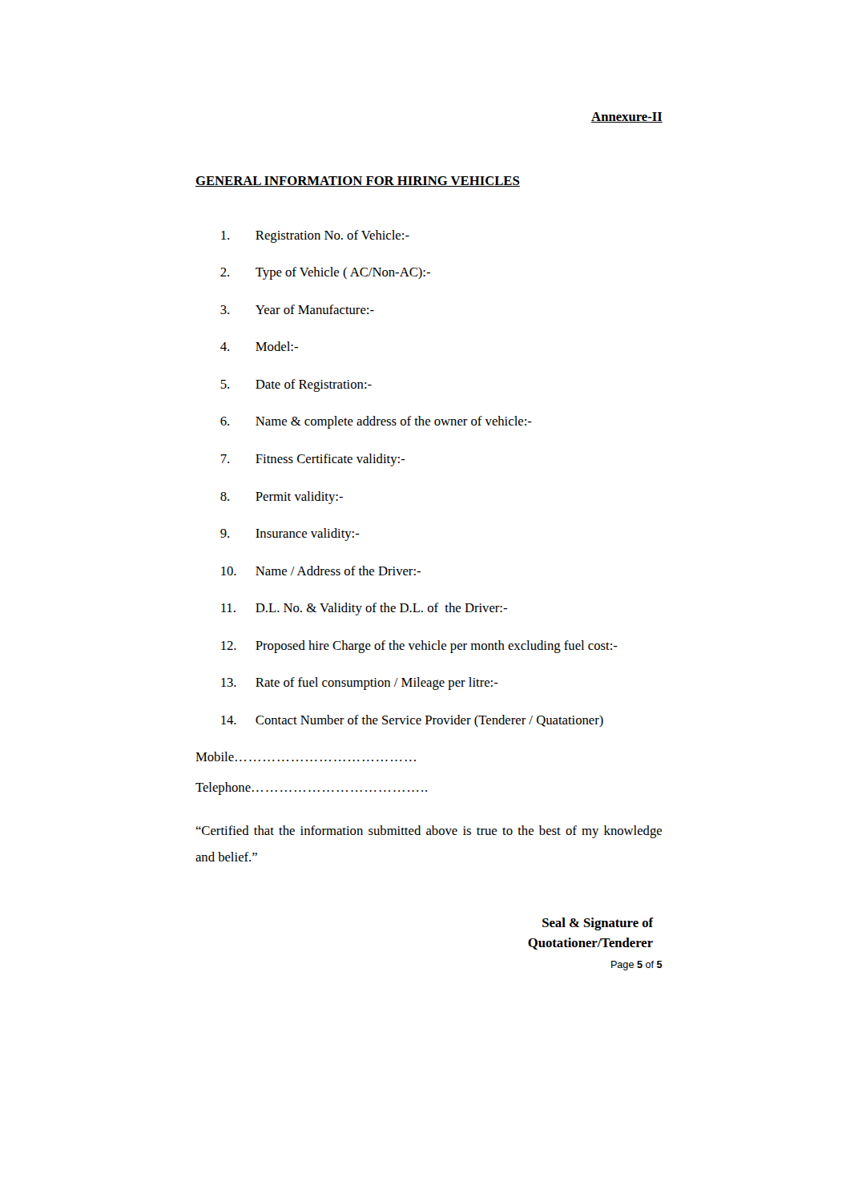Annexure-II
GENERAL INFORMATION FOR HIRING VEHICLES
Registration No. of Vehicle:-
Type of Vehicle ( AC/Non-AC):-
Year of Manufacture:-
Model:-
Date of Registration:-
Name & complete address of the owner of vehicle:-
Fitness Certificate validity:-
Permit validity:-
Insurance validity:-
Name / Address of the Driver:-
D.L. No. & Validity of the D.L. of the Driver:-
Proposed hire Charge of the vehicle per month excluding fuel cost:-
Rate of fuel consumption / Mileage per litre:-
Contact Number of the Service Provider (Tenderer / Quatationer)
Mobile…………………………………
Telephone………………………………..
“Certified that the information submitted above is true to the best of my knowledge and belief.”
Seal & Signature of
Quotationer/Tenderer
Page 5 of 5